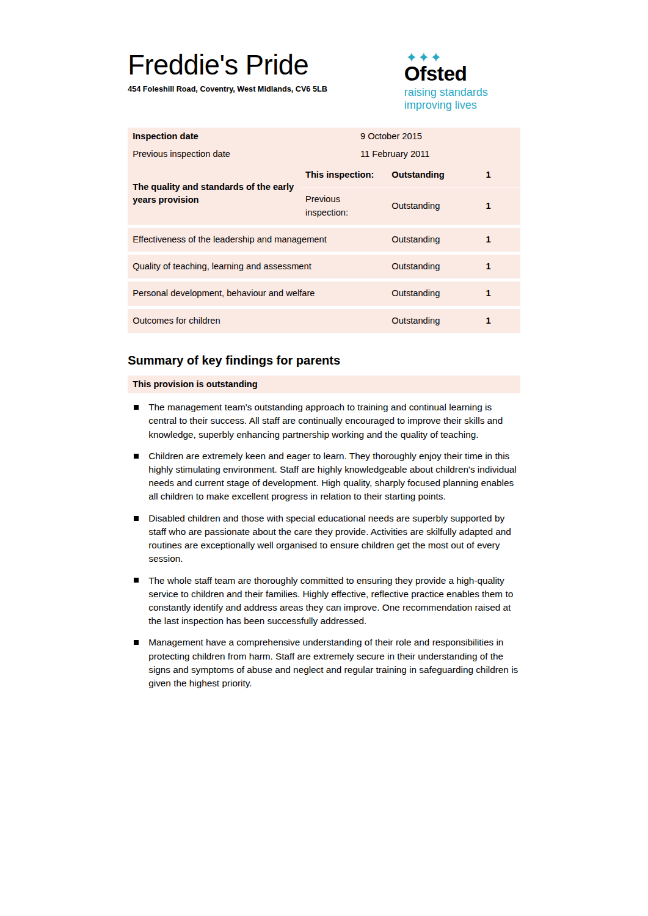Freddie's Pride
454 Foleshill Road, Coventry, West Midlands, CV6 5LB
✦✦✦
Ofsted
raising standards
improving lives
| Inspection date | 9 October 2015 |
| Previous inspection date | 11 February 2011 |
| The quality and standards of the early years provision | This inspection: | Outstanding | 1 |
| Previous inspection: | Outstanding | 1 |
| Effectiveness of the leadership and management | Outstanding | 1 |
| Quality of teaching, learning and assessment | Outstanding | 1 |
| Personal development, behaviour and welfare | Outstanding | 1 |
| Outcomes for children | Outstanding | 1 |
Summary of key findings for parents
This provision is outstanding
The management team's outstanding approach to training and continual learning is central to their success. All staff are continually encouraged to improve their skills and knowledge, superbly enhancing partnership working and the quality of teaching.
Children are extremely keen and eager to learn. They thoroughly enjoy their time in this highly stimulating environment. Staff are highly knowledgeable about children's individual needs and current stage of development. High quality, sharply focused planning enables all children to make excellent progress in relation to their starting points.
Disabled children and those with special educational needs are superbly supported by staff who are passionate about the care they provide. Activities are skilfully adapted and routines are exceptionally well organised to ensure children get the most out of every session.
The whole staff team are thoroughly committed to ensuring they provide a high-quality service to children and their families. Highly effective, reflective practice enables them to constantly identify and address areas they can improve. One recommendation raised at the last inspection has been successfully addressed.
Management have a comprehensive understanding of their role and responsibilities in protecting children from harm. Staff are extremely secure in their understanding of the signs and symptoms of abuse and neglect and regular training in safeguarding children is given the highest priority.